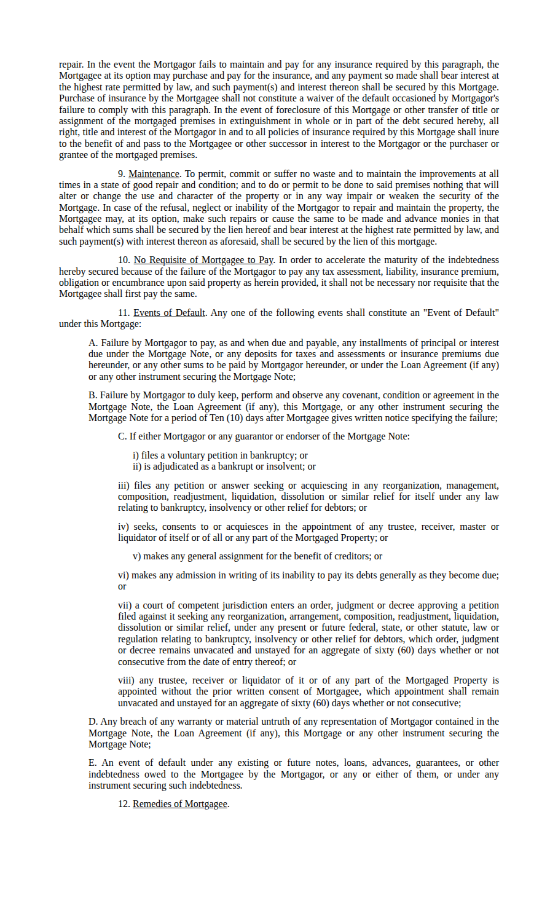repair. In the event the Mortgagor fails to maintain and pay for any insurance required by this paragraph, the Mortgagee at its option may purchase and pay for the insurance, and any payment so made shall bear interest at the highest rate permitted by law, and such payment(s) and interest thereon shall be secured by this Mortgage. Purchase of insurance by the Mortgagee shall not constitute a waiver of the default occasioned by Mortgagor's failure to comply with this paragraph. In the event of foreclosure of this Mortgage or other transfer of title or assignment of the mortgaged premises in extinguishment in whole or in part of the debt secured hereby, all right, title and interest of the Mortgagor in and to all policies of insurance required by this Mortgage shall inure to the benefit of and pass to the Mortgagee or other successor in interest to the Mortgagor or the purchaser or grantee of the mortgaged premises.
9. Maintenance. To permit, commit or suffer no waste and to maintain the improvements at all times in a state of good repair and condition; and to do or permit to be done to said premises nothing that will alter or change the use and character of the property or in any way impair or weaken the security of the Mortgage. In case of the refusal, neglect or inability of the Mortgagor to repair and maintain the property, the Mortgagee may, at its option, make such repairs or cause the same to be made and advance monies in that behalf which sums shall be secured by the lien hereof and bear interest at the highest rate permitted by law, and such payment(s) with interest thereon as aforesaid, shall be secured by the lien of this mortgage.
10. No Requisite of Mortgagee to Pay. In order to accelerate the maturity of the indebtedness hereby secured because of the failure of the Mortgagor to pay any tax assessment, liability, insurance premium, obligation or encumbrance upon said property as herein provided, it shall not be necessary nor requisite that the Mortgagee shall first pay the same.
11. Events of Default. Any one of the following events shall constitute an "Event of Default" under this Mortgage:
A. Failure by Mortgagor to pay, as and when due and payable, any installments of principal or interest due under the Mortgage Note, or any deposits for taxes and assessments or insurance premiums due hereunder, or any other sums to be paid by Mortgagor hereunder, or under the Loan Agreement (if any) or any other instrument securing the Mortgage Note;
B. Failure by Mortgagor to duly keep, perform and observe any covenant, condition or agreement in the Mortgage Note, the Loan Agreement (if any), this Mortgage, or any other instrument securing the Mortgage Note for a period of Ten (10) days after Mortgagee gives written notice specifying the failure;
C. If either Mortgagor or any guarantor or endorser of the Mortgage Note:
i) files a voluntary petition in bankruptcy; or
ii) is adjudicated as a bankrupt or insolvent; or
iii) files any petition or answer seeking or acquiescing in any reorganization, management, composition, readjustment, liquidation, dissolution or similar relief for itself under any law relating to bankruptcy, insolvency or other relief for debtors; or
iv) seeks, consents to or acquiesces in the appointment of any trustee, receiver, master or liquidator of itself or of all or any part of the Mortgaged Property; or
v) makes any general assignment for the benefit of creditors; or
vi) makes any admission in writing of its inability to pay its debts generally as they become due; or
vii) a court of competent jurisdiction enters an order, judgment or decree approving a petition filed against it seeking any reorganization, arrangement, composition, readjustment, liquidation, dissolution or similar relief, under any present or future federal, state, or other statute, law or regulation relating to bankruptcy, insolvency or other relief for debtors, which order, judgment or decree remains unvacated and unstayed for an aggregate of sixty (60) days whether or not consecutive from the date of entry thereof; or
viii) any trustee, receiver or liquidator of it or of any part of the Mortgaged Property is appointed without the prior written consent of Mortgagee, which appointment shall remain unvacated and unstayed for an aggregate of sixty (60) days whether or not consecutive;
D. Any breach of any warranty or material untruth of any representation of Mortgagor contained in the Mortgage Note, the Loan Agreement (if any), this Mortgage or any other instrument securing the Mortgage Note;
E. An event of default under any existing or future notes, loans, advances, guarantees, or other indebtedness owed to the Mortgagee by the Mortgagor, or any or either of them, or under any instrument securing such indebtedness.
12. Remedies of Mortgagee.